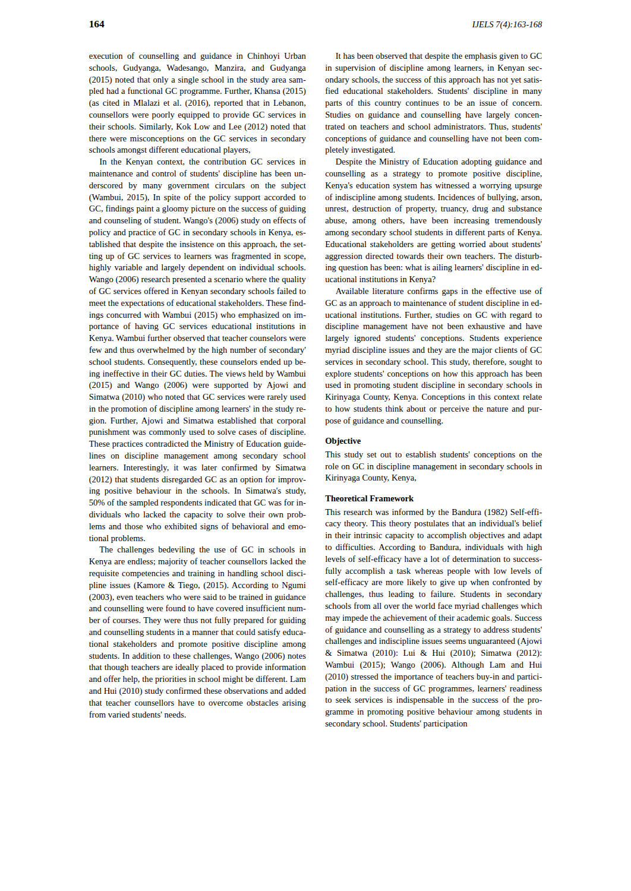164 IJELS 7(4):163-168
execution of counselling and guidance in Chinhoyi Urban schools, Gudyanga, Wadesango, Manzira, and Gudyanga (2015) noted that only a single school in the study area sampled had a functional GC programme. Further, Khansa (2015) (as cited in Mlalazi et al. (2016), reported that in Lebanon, counsellors were poorly equipped to provide GC services in their schools. Similarly, Kok Low and Lee (2012) noted that there were misconceptions on the GC services in secondary schools amongst different educational players,
In the Kenyan context, the contribution GC services in maintenance and control of students' discipline has been underscored by many government circulars on the subject (Wambui, 2015), In spite of the policy support accorded to GC, findings paint a gloomy picture on the success of guiding and counseling of student. Wango's (2006) study on effects of policy and practice of GC in secondary schools in Kenya, established that despite the insistence on this approach, the setting up of GC services to learners was fragmented in scope, highly variable and largely dependent on individual schools. Wango (2006) research presented a scenario where the quality of GC services offered in Kenyan secondary schools failed to meet the expectations of educational stakeholders. These findings concurred with Wambui (2015) who emphasized on importance of having GC services educational institutions in Kenya. Wambui further observed that teacher counselors were few and thus overwhelmed by the high number of secondary' school students. Consequently, these counselors ended up being ineffective in their GC duties. The views held by Wambui (2015) and Wango (2006) were supported by Ajowi and Simatwa (2010) who noted that GC services were rarely used in the promotion of discipline among learners' in the study region. Further, Ajowi and Simatwa established that corporal punishment was commonly used to solve cases of discipline. These practices contradicted the Ministry of Education guidelines on discipline management among secondary school learners. Interestingly, it was later confirmed by Simatwa (2012) that students disregarded GC as an option for improving positive behaviour in the schools. In Simatwa's study, 50% of the sampled respondents indicated that GC was for individuals who lacked the capacity to solve their own problems and those who exhibited signs of behavioral and emotional problems.
The challenges bedeviling the use of GC in schools in Kenya are endless; majority of teacher counsellors lacked the requisite competencies and training in handling school discipline issues (Kamore & Tiego, (2015). According to Ngumi (2003), even teachers who were said to be trained in guidance and counselling were found to have covered insufficient number of courses. They were thus not fully prepared for guiding and counselling students in a manner that could satisfy educational stakeholders and promote positive discipline among students. In addition to these challenges, Wango (2006) notes that though teachers are ideally placed to provide information and offer help, the priorities in school might be different. Lam and Hui (2010) study confirmed these observations and added that teacher counsellors have to overcome obstacles arising from varied students' needs.
It has been observed that despite the emphasis given to GC in supervision of discipline among learners, in Kenyan secondary schools, the success of this approach has not yet satisfied educational stakeholders. Students' discipline in many parts of this country continues to be an issue of concern. Studies on guidance and counselling have largely concentrated on teachers and school administrators. Thus, students' conceptions of guidance and counselling have not been completely investigated.
Despite the Ministry of Education adopting guidance and counselling as a strategy to promote positive discipline, Kenya's education system has witnessed a worrying upsurge of indiscipline among students. Incidences of bullying, arson, unrest, destruction of property, truancy, drug and substance abuse, among others, have been increasing tremendously among secondary school students in different parts of Kenya. Educational stakeholders are getting worried about students' aggression directed towards their own teachers. The disturbing question has been: what is ailing learners' discipline in educational institutions in Kenya?
Available literature confirms gaps in the effective use of GC as an approach to maintenance of student discipline in educational institutions. Further, studies on GC with regard to discipline management have not been exhaustive and have largely ignored students' conceptions. Students experience myriad discipline issues and they are the major clients of GC services in secondary school. This study, therefore, sought to explore students' conceptions on how this approach has been used in promoting student discipline in secondary schools in Kirinyaga County, Kenya. Conceptions in this context relate to how students think about or perceive the nature and purpose of guidance and counselling.
Objective
This study set out to establish students' conceptions on the role on GC in discipline management in secondary schools in Kirinyaga County, Kenya,
Theoretical Framework
This research was informed by the Bandura (1982) Self-efficacy theory. This theory postulates that an individual's belief in their intrinsic capacity to accomplish objectives and adapt to difficulties. According to Bandura, individuals with high levels of self-efficacy have a lot of determination to successfully accomplish a task whereas people with low levels of self-efficacy are more likely to give up when confronted by challenges, thus leading to failure. Students in secondary schools from all over the world face myriad challenges which may impede the achievement of their academic goals. Success of guidance and counselling as a strategy to address students' challenges and indiscipline issues seems unguaranteed (Ajowi & Simatwa (2010): Lui & Hui (2010); Simatwa (2012): Wambui (2015); Wango (2006). Although Lam and Hui (2010) stressed the importance of teachers buy-in and participation in the success of GC programmes, learners' readiness to seek services is indispensable in the success of the programme in promoting positive behaviour among students in secondary school. Students' participation